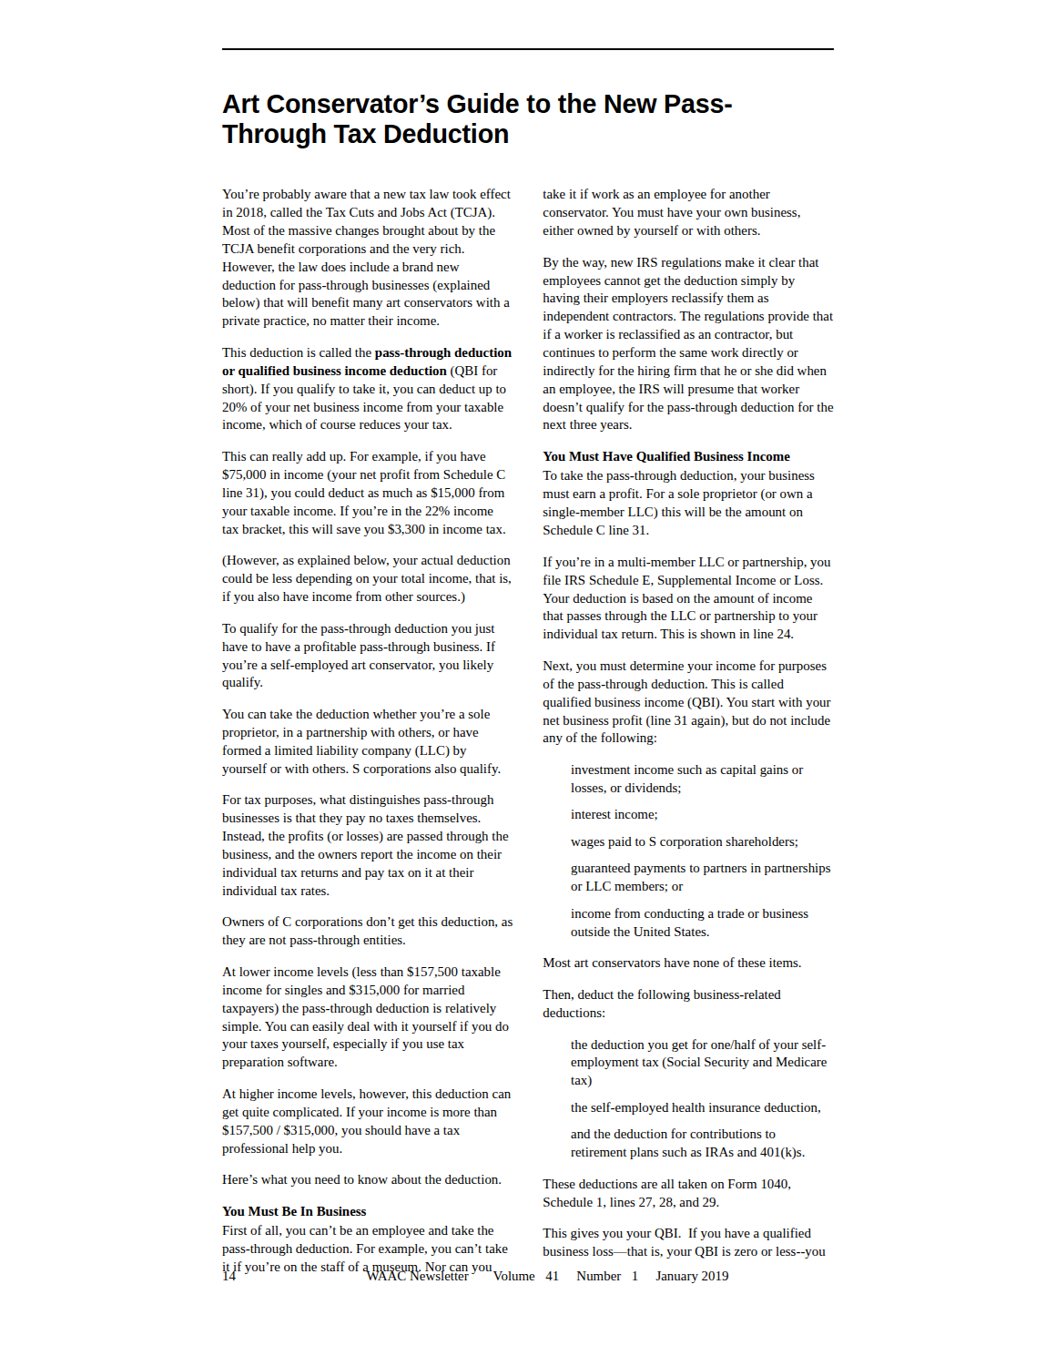Art Conservator’s Guide to the New Pass-Through Tax Deduction
You’re probably aware that a new tax law took effect in 2018, called the Tax Cuts and Jobs Act (TCJA). Most of the massive changes brought about by the TCJA benefit corporations and the very rich. However, the law does include a brand new deduction for pass-through businesses (explained below) that will benefit many art conservators with a private practice, no matter their income.
This deduction is called the pass-through deduction or qualified business income deduction (QBI for short). If you qualify to take it, you can deduct up to 20% of your net business income from your taxable income, which of course reduces your tax.
This can really add up. For example, if you have $75,000 in income (your net profit from Schedule C line 31), you could deduct as much as $15,000 from your taxable income. If you’re in the 22% income tax bracket, this will save you $3,300 in income tax.
(However, as explained below, your actual deduction could be less depending on your total income, that is, if you also have income from other sources.)
To qualify for the pass-through deduction you just have to have a profitable pass-through business. If you’re a self-employed art conservator, you likely qualify.
You can take the deduction whether you’re a sole proprietor, in a partnership with others, or have formed a limited liability company (LLC) by yourself or with others. S corporations also qualify.
For tax purposes, what distinguishes pass-through businesses is that they pay no taxes themselves. Instead, the profits (or losses) are passed through the business, and the owners report the income on their individual tax returns and pay tax on it at their individual tax rates.
Owners of C corporations don’t get this deduction, as they are not pass-through entities.
At lower income levels (less than $157,500 taxable income for singles and $315,000 for married taxpayers) the pass-through deduction is relatively simple. You can easily deal with it yourself if you do your taxes yourself, especially if you use tax preparation software.
At higher income levels, however, this deduction can get quite complicated. If your income is more than $157,500 / $315,000, you should have a tax professional help you.
Here’s what you need to know about the deduction.
You Must Be In Business
First of all, you can’t be an employee and take the pass-through deduction. For example, you can’t take it if you’re on the staff of a museum. Nor can you take it if work as an employee for another conservator. You must have your own business, either owned by yourself or with others.
By the way, new IRS regulations make it clear that employees cannot get the deduction simply by having their employers reclassify them as independent contractors. The regulations provide that if a worker is reclassified as an contractor, but continues to perform the same work directly or indirectly for the hiring firm that he or she did when an employee, the IRS will presume that worker doesn’t qualify for the pass-through deduction for the next three years.
You Must Have Qualified Business Income
To take the pass-through deduction, your business must earn a profit. For a sole proprietor (or own a single-member LLC) this will be the amount on Schedule C line 31.
If you’re in a multi-member LLC or partnership, you file IRS Schedule E, Supplemental Income or Loss. Your deduction is based on the amount of income that passes through the LLC or partnership to your individual tax return. This is shown in line 24.
Next, you must determine your income for purposes of the pass-through deduction. This is called qualified business income (QBI). You start with your net business profit (line 31 again), but do not include any of the following:
investment income such as capital gains or losses, or dividends;
interest income;
wages paid to S corporation shareholders;
guaranteed payments to partners in partnerships or LLC members; or
income from conducting a trade or business outside the United States.
Most art conservators have none of these items.
Then, deduct the following business-related deductions:
the deduction you get for one/half of your self-employment tax (Social Security and Medicare tax)
the self-employed health insurance deduction,
and the deduction for contributions to retirement plans such as IRAs and 401(k)s.
These deductions are all taken on Form 1040, Schedule 1, lines 27, 28, and 29.
This gives you your QBI. If you have a qualified business loss—that is, your QBI is zero or less--you
14 WAAC Newsletter Volume 41 Number 1 January 2019